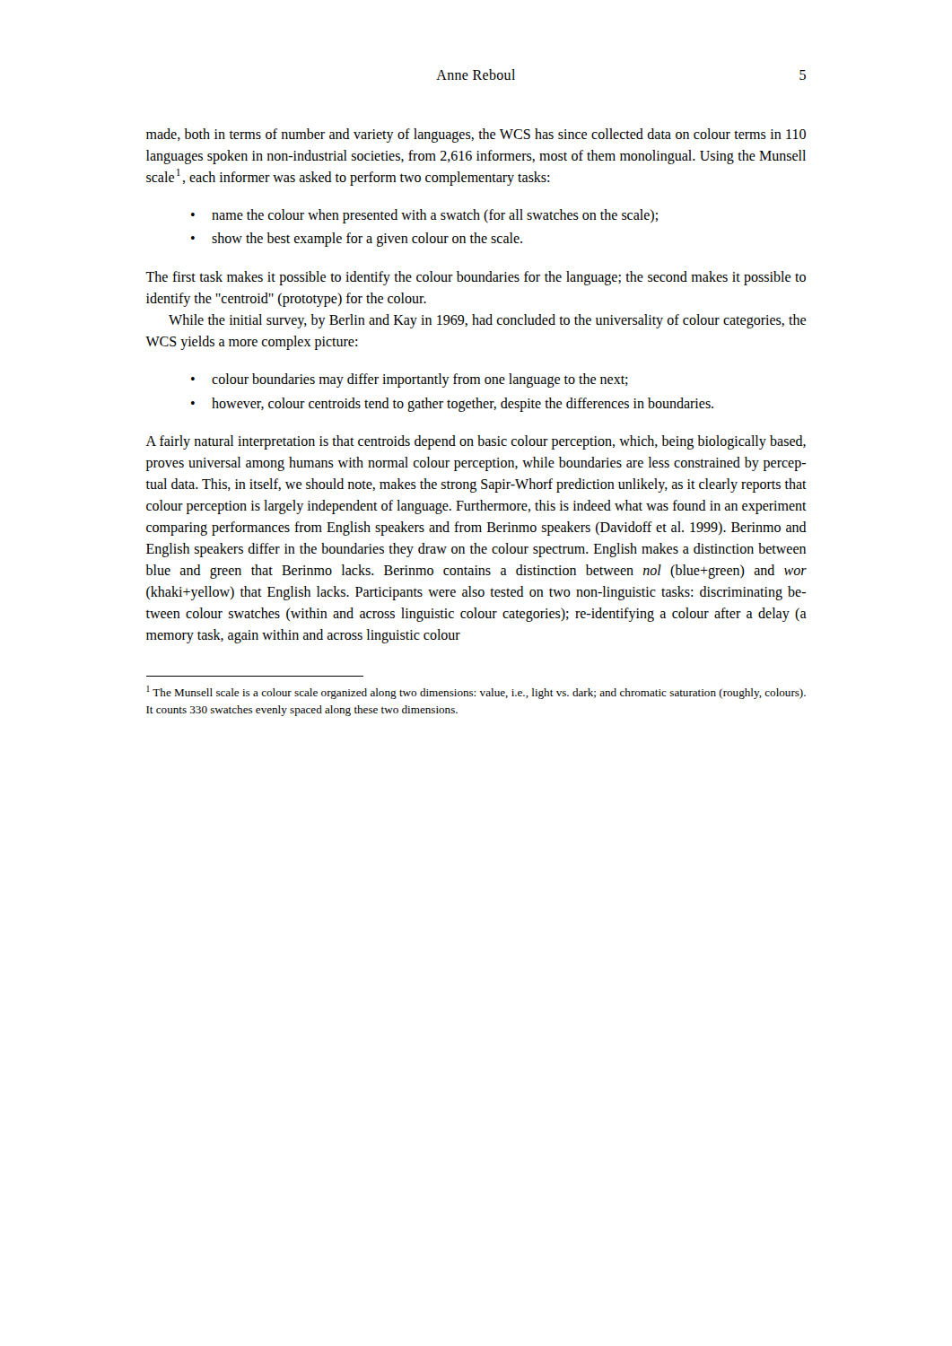Anne Reboul 5
made, both in terms of number and variety of languages, the WCS has since collected data on colour terms in 110 languages spoken in non-industrial societies, from 2,616 informers, most of them monolingual. Using the Munsell scale1, each informer was asked to perform two complementary tasks:
name the colour when presented with a swatch (for all swatches on the scale);
show the best example for a given colour on the scale.
The first task makes it possible to identify the colour boundaries for the language; the second makes it possible to identify the "centroid" (prototype) for the colour.
While the initial survey, by Berlin and Kay in 1969, had concluded to the universality of colour categories, the WCS yields a more complex picture:
colour boundaries may differ importantly from one language to the next;
however, colour centroids tend to gather together, despite the differences in boundaries.
A fairly natural interpretation is that centroids depend on basic colour perception, which, being biologically based, proves universal among humans with normal colour perception, while boundaries are less constrained by perceptual data. This, in itself, we should note, makes the strong Sapir-Whorf prediction unlikely, as it clearly reports that colour perception is largely independent of language. Furthermore, this is indeed what was found in an experiment comparing performances from English speakers and from Berinmo speakers (Davidoff et al. 1999). Berinmo and English speakers differ in the boundaries they draw on the colour spectrum. English makes a distinction between blue and green that Berinmo lacks. Berinmo contains a distinction between nol (blue+green) and wor (khaki+yellow) that English lacks. Participants were also tested on two non-linguistic tasks: discriminating between colour swatches (within and across linguistic colour categories); re-identifying a colour after a delay (a memory task, again within and across linguistic colour
1 The Munsell scale is a colour scale organized along two dimensions: value, i.e., light vs. dark; and chromatic saturation (roughly, colours). It counts 330 swatches evenly spaced along these two dimensions.